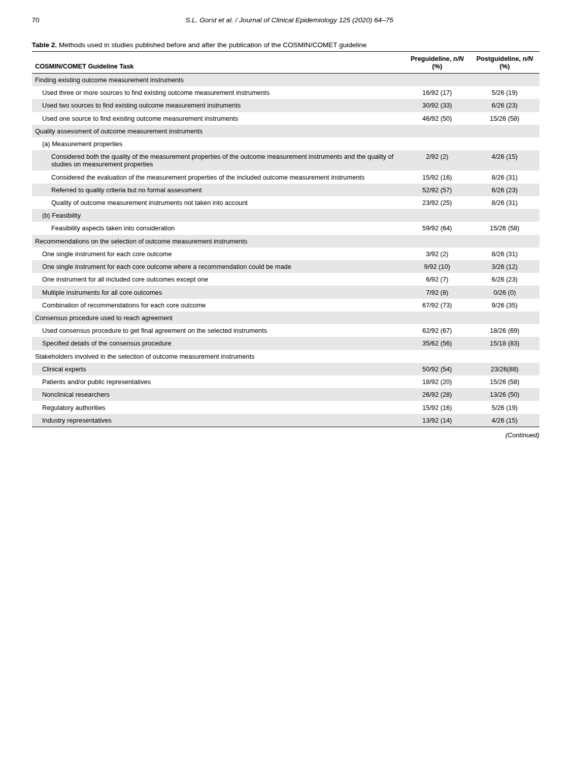70 S.L. Gorst et al. / Journal of Clinical Epidemiology 125 (2020) 64–75
Table 2. Methods used in studies published before and after the publication of the COSMIN/COMET guideline
| COSMIN/COMET Guideline Task | Preguideline, n/N (%) | Postguideline, n/N (%) |
| --- | --- | --- |
| Finding existing outcome measurement instruments | | |
| Used three or more sources to find existing outcome measurement instruments | 16/92 (17) | 5/26 (19) |
| Used two sources to find existing outcome measurement instruments | 30/92 (33) | 6/26 (23) |
| Used one source to find existing outcome measurement instruments | 46/92 (50) | 15/26 (58) |
| Quality assessment of outcome measurement instruments | | |
| (a) Measurement properties | | |
| Considered both the quality of the measurement properties of the outcome measurement instruments and the quality of studies on measurement properties | 2/92 (2) | 4/26 (15) |
| Considered the evaluation of the measurement properties of the included outcome measurement instruments | 15/92 (16) | 8/26 (31) |
| Referred to quality criteria but no formal assessment | 52/92 (57) | 6/26 (23) |
| Quality of outcome measurement instruments not taken into account | 23/92 (25) | 8/26 (31) |
| (b) Feasibility | | |
| Feasibility aspects taken into consideration | 59/92 (64) | 15/26 (58) |
| Recommendations on the selection of outcome measurement instruments | | |
| One single instrument for each core outcome | 3/92 (2) | 8/26 (31) |
| One single instrument for each core outcome where a recommendation could be made | 9/92 (10) | 3/26 (12) |
| One instrument for all included core outcomes except one | 6/92 (7) | 6/26 (23) |
| Multiple instruments for all core outcomes | 7/92 (8) | 0/26 (0) |
| Combination of recommendations for each core outcome | 67/92 (73) | 9/26 (35) |
| Consensus procedure used to reach agreement | | |
| Used consensus procedure to get final agreement on the selected instruments | 62/92 (67) | 18/26 (69) |
| Specified details of the consensus procedure | 35/62 (56) | 15/18 (83) |
| Stakeholders involved in the selection of outcome measurement instruments | | |
| Clinical experts | 50/92 (54) | 23/26(88) |
| Patients and/or public representatives | 18/92 (20) | 15/26 (58) |
| Nonclinical researchers | 26/92 (28) | 13/26 (50) |
| Regulatory authorities | 15/92 (16) | 5/26 (19) |
| Industry representatives | 13/92 (14) | 4/26 (15) |
(Continued)